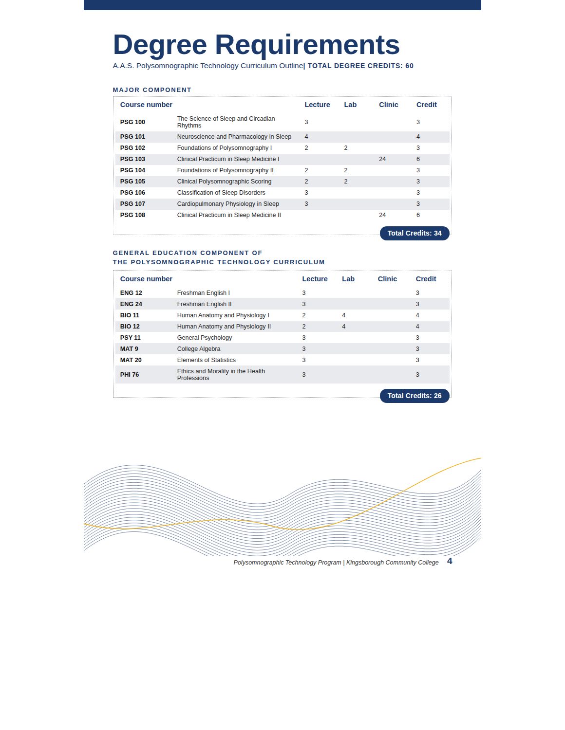Degree Requirements
A.A.S. Polysomnographic Technology Curriculum Outline| TOTAL DEGREE CREDITS: 60
Major Component
| Course number | | Lecture | Lab | Clinic | Credit |
| --- | --- | --- | --- | --- | --- |
| PSG 100 | The Science of Sleep and Circadian Rhythms | 3 | | | 3 |
| PSG 101 | Neuroscience and Pharmacology in Sleep | 4 | | | 4 |
| PSG 102 | Foundations of Polysomnography I | 2 | 2 | | 3 |
| PSG 103 | Clinical Practicum in Sleep Medicine I | | | 24 | 6 |
| PSG 104 | Foundations of Polysomnography II | 2 | 2 | | 3 |
| PSG 105 | Clinical Polysomnographic Scoring | 2 | 2 | | 3 |
| PSG 106 | Classification of Sleep Disorders | 3 | | | 3 |
| PSG 107 | Cardiopulmonary Physiology in Sleep | 3 | | | 3 |
| PSG 108 | Clinical Practicum in Sleep Medicine II | | | 24 | 6 |
Total Credits: 34
General Education Component of
the Polysomnographic Technology Curriculum
| Course number | | Lecture | Lab | Clinic | Credit |
| --- | --- | --- | --- | --- | --- |
| ENG 12 | Freshman English I | 3 | | | 3 |
| ENG 24 | Freshman English II | 3 | | | 3 |
| BIO 11 | Human Anatomy and Physiology I | 2 | 4 | | 4 |
| BIO 12 | Human Anatomy and Physiology II | 2 | 4 | | 4 |
| PSY 11 | General Psychology | 3 | | | 3 |
| MAT 9 | College Algebra | 3 | | | 3 |
| MAT 20 | Elements of Statistics | 3 | | | 3 |
| PHI 76 | Ethics and Morality in the Health Professions | 3 | | | 3 |
Total Credits: 26
Polysomnographic Technology Program | Kingsborough Community College 4